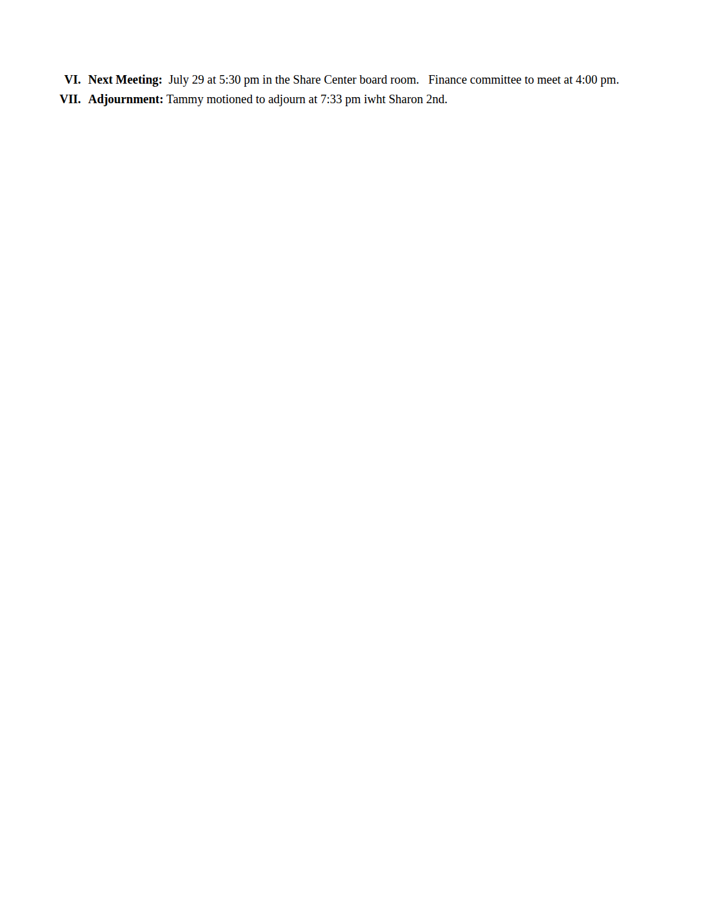Next Meeting: July 29 at 5:30 pm in the Share Center board room. Finance committee to meet at 4:00 pm.
Adjournment: Tammy motioned to adjourn at 7:33 pm iwht Sharon 2nd.